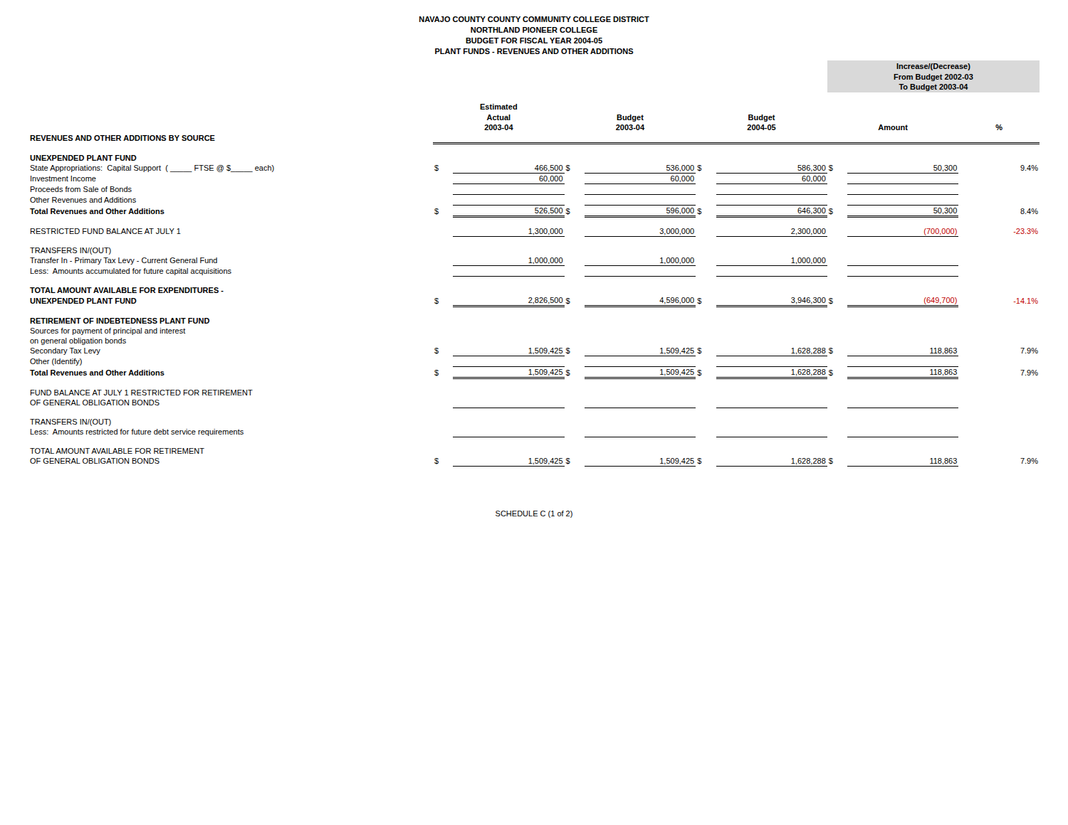NAVAJO COUNTY COUNTY COMMUNITY COLLEGE DISTRICT
NORTHLAND PIONEER COLLEGE
BUDGET FOR FISCAL YEAR 2004-05
PLANT FUNDS - REVENUES AND OTHER ADDITIONS
| | Increase/(Decrease) From Budget 2002-03 To Budget 2003-04 |
| | Estimated Actual 2003-04 | Budget 2003-04 | Budget 2004-05 | Amount | % |
| REVENUES AND OTHER ADDITIONS BY SOURCE | | | | | |
| UNEXPENDED PLANT FUND | |
| State Appropriations: Capital Support ( _____ FTSE @ $_____ each) | $ | 466,500 | $ | 536,000 | $ | 586,300 | $ | 50,300 | 9.4% |
| Investment Income | | 60,000 | | 60,000 | | 60,000 | | | |
| Proceeds from Sale of Bonds | | | | | | | | | |
| Other Revenues and Additions | | | | | | | | | |
| Total Revenues and Other Additions | $ | 526,500 | $ | 596,000 | $ | 646,300 | $ | 50,300 | 8.4% |
| RESTRICTED FUND BALANCE AT JULY 1 | | 1,300,000 | | 3,000,000 | | 2,300,000 | | (700,000) | -23.3% |
| TRANSFERS IN/(OUT) | |
| Transfer In - Primary Tax Levy - Current General Fund | | 1,000,000 | | 1,000,000 | | 1,000,000 | | | |
| Less: Amounts accumulated for future capital acquisitions | | | | | | | | | |
| TOTAL AMOUNT AVAILABLE FOR EXPENDITURES - | |
| UNEXPENDED PLANT FUND | $ | 2,826,500 | $ | 4,596,000 | $ | 3,946,300 | $ | (649,700) | -14.1% |
| RETIREMENT OF INDEBTEDNESS PLANT FUND | |
| Sources for payment of principal and interest | |
| on general obligation bonds | |
| Secondary Tax Levy | $ | 1,509,425 | $ | 1,509,425 | $ | 1,628,288 | $ | 118,863 | 7.9% |
| Other (Identify) | | | | | | | | | |
| Total Revenues and Other Additions | $ | 1,509,425 | $ | 1,509,425 | $ | 1,628,288 | $ | 118,863 | 7.9% |
| FUND BALANCE AT JULY 1 RESTRICTED FOR RETIREMENT | |
| OF GENERAL OBLIGATION BONDS | | | | | | | | | |
| TRANSFERS IN/(OUT) | |
| Less: Amounts restricted for future debt service requirements | | | | | | | | | |
| TOTAL AMOUNT AVAILABLE FOR RETIREMENT | |
| OF GENERAL OBLIGATION BONDS | $ | 1,509,425 | $ | 1,509,425 | $ | 1,628,288 | $ | 118,863 | 7.9% |
SCHEDULE C (1 of 2)